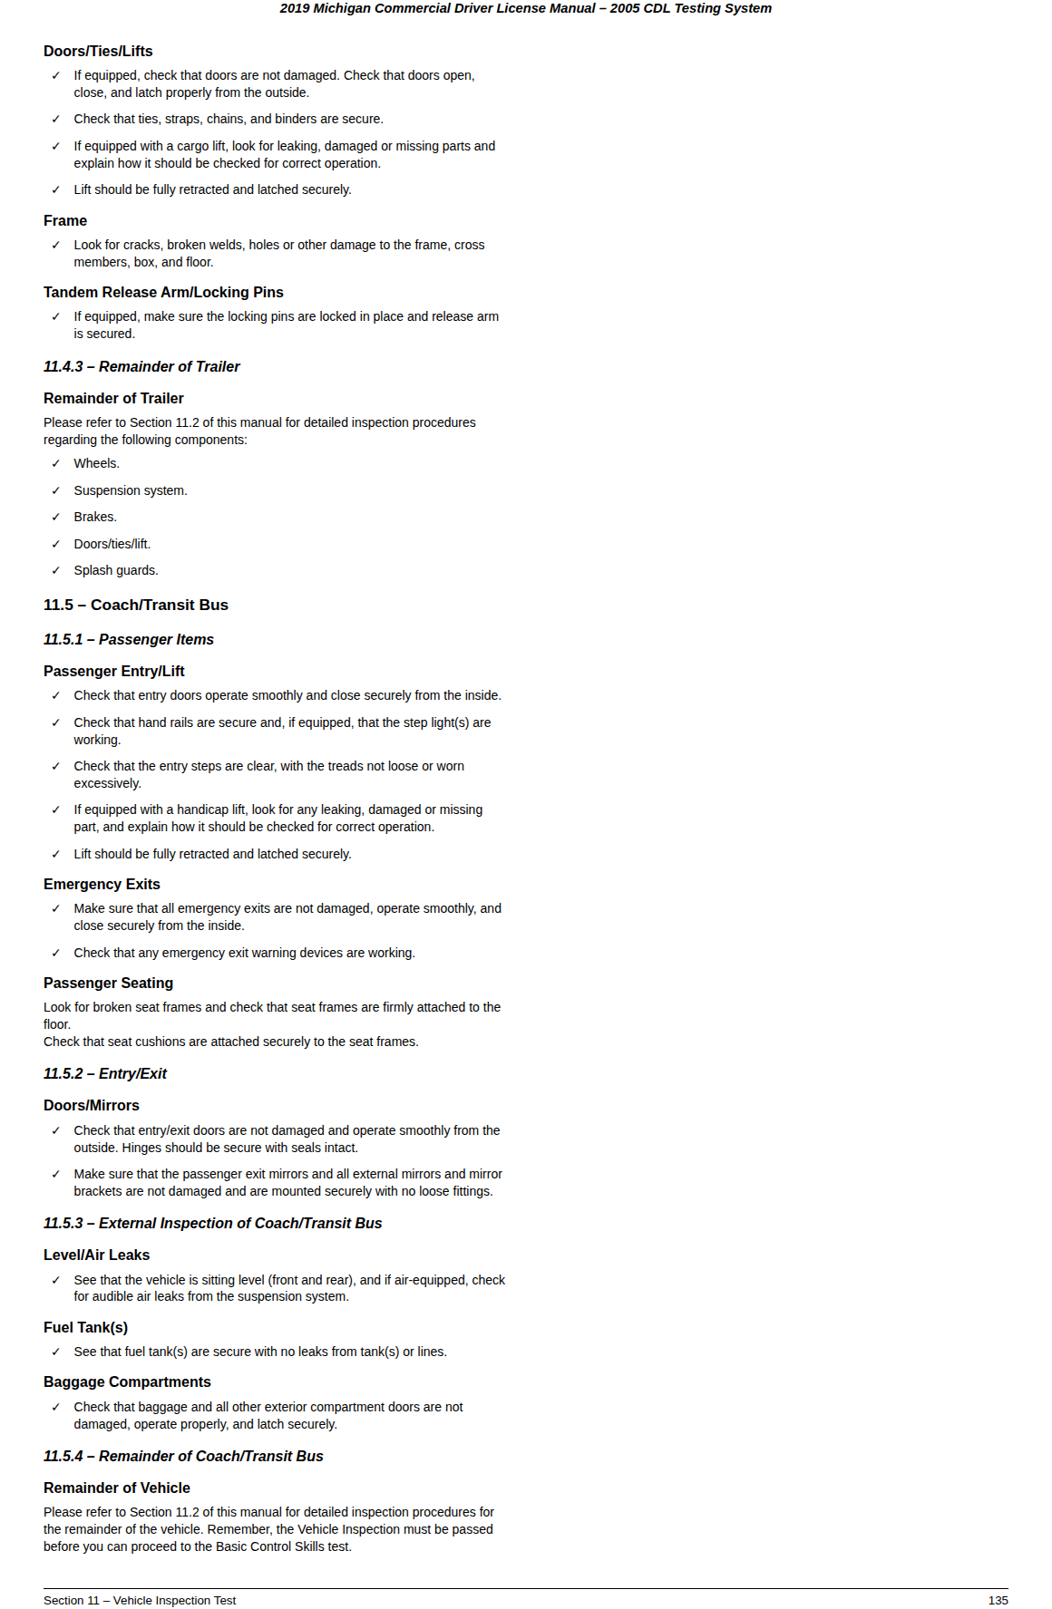2019 Michigan Commercial Driver License Manual – 2005 CDL Testing System
Doors/Ties/Lifts
If equipped, check that doors are not damaged. Check that doors open, close, and latch properly from the outside.
Check that ties, straps, chains, and binders are secure.
If equipped with a cargo lift, look for leaking, damaged or missing parts and explain how it should be checked for correct operation.
Lift should be fully retracted and latched securely.
Frame
Look for cracks, broken welds, holes or other damage to the frame, cross members, box, and floor.
Tandem Release Arm/Locking Pins
If equipped, make sure the locking pins are locked in place and release arm is secured.
11.4.3 – Remainder of Trailer
Remainder of Trailer
Please refer to Section 11.2 of this manual for detailed inspection procedures regarding the following components:
Wheels.
Suspension system.
Brakes.
Doors/ties/lift.
Splash guards.
11.5 – Coach/Transit Bus
11.5.1 – Passenger Items
Passenger Entry/Lift
Check that entry doors operate smoothly and close securely from the inside.
Check that hand rails are secure and, if equipped, that the step light(s) are working.
Check that the entry steps are clear, with the treads not loose or worn excessively.
If equipped with a handicap lift, look for any leaking, damaged or missing part, and explain how it should be checked for correct operation.
Lift should be fully retracted and latched securely.
Emergency Exits
Make sure that all emergency exits are not damaged, operate smoothly, and close securely from the inside.
Check that any emergency exit warning devices are working.
Passenger Seating
Look for broken seat frames and check that seat frames are firmly attached to the floor.
Check that seat cushions are attached securely to the seat frames.
11.5.2 – Entry/Exit
Doors/Mirrors
Check that entry/exit doors are not damaged and operate smoothly from the outside. Hinges should be secure with seals intact.
Make sure that the passenger exit mirrors and all external mirrors and mirror brackets are not damaged and are mounted securely with no loose fittings.
11.5.3 – External Inspection of Coach/Transit Bus
Level/Air Leaks
See that the vehicle is sitting level (front and rear), and if air-equipped, check for audible air leaks from the suspension system.
Fuel Tank(s)
See that fuel tank(s) are secure with no leaks from tank(s) or lines.
Baggage Compartments
Check that baggage and all other exterior compartment doors are not damaged, operate properly, and latch securely.
11.5.4 – Remainder of Coach/Transit Bus
Remainder of Vehicle
Please refer to Section 11.2 of this manual for detailed inspection procedures for the remainder of the vehicle. Remember, the Vehicle Inspection must be passed before you can proceed to the Basic Control Skills test.
Section 11 – Vehicle Inspection Test 135